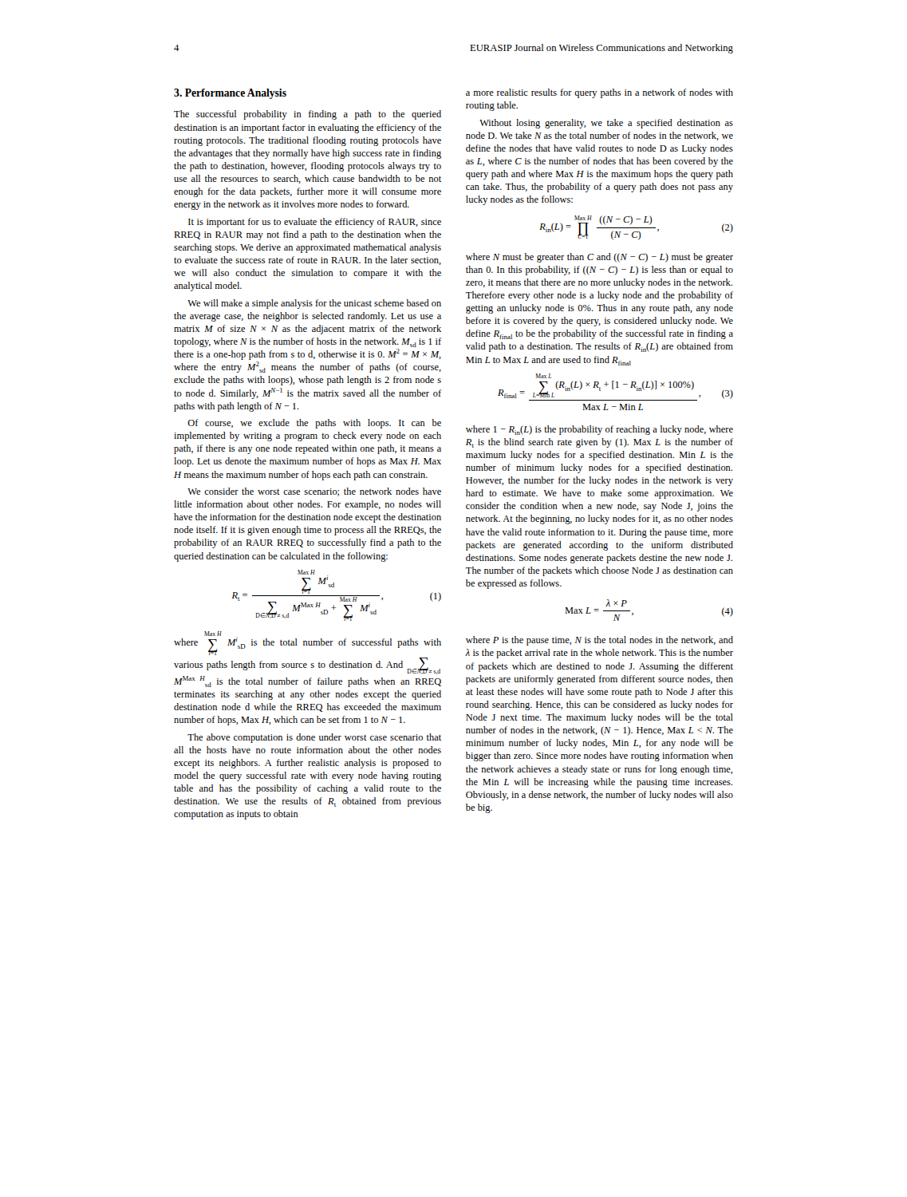4 EURASIP Journal on Wireless Communications and Networking
3. Performance Analysis
The successful probability in finding a path to the queried destination is an important factor in evaluating the efficiency of the routing protocols. The traditional flooding routing protocols have the advantages that they normally have high success rate in finding the path to destination, however, flooding protocols always try to use all the resources to search, which cause bandwidth to be not enough for the data packets, further more it will consume more energy in the network as it involves more nodes to forward.
It is important for us to evaluate the efficiency of RAUR, since RREQ in RAUR may not find a path to the destination when the searching stops. We derive an approximated mathematical analysis to evaluate the success rate of route in RAUR. In the later section, we will also conduct the simulation to compare it with the analytical model.
We will make a simple analysis for the unicast scheme based on the average case, the neighbor is selected randomly. Let us use a matrix M of size N × N as the adjacent matrix of the network topology, where N is the number of hosts in the network. Msd is 1 if there is a one-hop path from s to d, otherwise it is 0. M2 = M × M, where the entry M2sd means the number of paths (of course, exclude the paths with loops), whose path length is 2 from node s to node d. Similarly, MN−1 is the matrix saved all the number of paths with path length of N − 1.
Of course, we exclude the paths with loops. It can be implemented by writing a program to check every node on each path, if there is any one node repeated within one path, it means a loop. Let us denote the maximum number of hops as Max H. Max H means the maximum number of hops each path can constrain.
We consider the worst case scenario; the network nodes have little information about other nodes. For example, no nodes will have the information for the destination node except the destination node itself. If it is given enough time to process all the RREQs, the probability of an RAUR RREQ to successfully find a path to the queried destination can be calculated in the following:
Rt = Max H∑i=1 Misd ∑D∈N,D ≠ s,d MMax HsD + Max H∑i=1 Misd ,
(1)
where Max H∑i=1 MisD is the total number of successful paths with various paths length from source s to destination d. And ∑D∈N,D ≠ s,d MMax Hsd is the total number of failure paths when an RREQ terminates its searching at any other nodes except the queried destination node d while the RREQ has exceeded the maximum number of hops, Max H, which can be set from 1 to N − 1.
The above computation is done under worst case scenario that all the hosts have no route information about the other nodes except its neighbors. A further realistic analysis is proposed to model the query successful rate with every node having routing table and has the possibility of caching a valid route to the destination. We use the results of Rt obtained from previous computation as inputs to obtain
a more realistic results for query paths in a network of nodes with routing table.
Without losing generality, we take a specified destination as node D. We take N as the total number of nodes in the network, we define the nodes that have valid routes to node D as Lucky nodes as L, where C is the number of nodes that has been covered by the query path and where Max H is the maximum hops the query path can take. Thus, the probability of a query path does not pass any lucky nodes as the follows:
Rin(L) = Max H∏C=1 ((N − C) − L) (N − C) ,
(2)
where N must be greater than C and ((N − C) − L) must be greater than 0. In this probability, if ((N − C) − L) is less than or equal to zero, it means that there are no more unlucky nodes in the network. Therefore every other node is a lucky node and the probability of getting an unlucky node is 0%. Thus in any route path, any node before it is covered by the query, is considered unlucky node. We define Rfinal to be the probability of the successful rate in finding a valid path to a destination. The results of Rin(L) are obtained from Min L to Max L and are used to find Rfinal
Rfinal = Max L∑L=Min L(Rin(L) × Rt + [1 − Rin(L)] × 100%) Max L − Min L ,
(3)
where 1 − Rin(L) is the probability of reaching a lucky node, where Rt is the blind search rate given by (1). Max L is the number of maximum lucky nodes for a specified destination. Min L is the number of minimum lucky nodes for a specified destination. However, the number for the lucky nodes in the network is very hard to estimate. We have to make some approximation. We consider the condition when a new node, say Node J, joins the network. At the beginning, no lucky nodes for it, as no other nodes have the valid route information to it. During the pause time, more packets are generated according to the uniform distributed destinations. Some nodes generate packets destine the new node J. The number of the packets which choose Node J as destination can be expressed as follows.
Max L = λ × P N ,
(4)
where P is the pause time, N is the total nodes in the network, and λ is the packet arrival rate in the whole network. This is the number of packets which are destined to node J. Assuming the different packets are uniformly generated from different source nodes, then at least these nodes will have some route path to Node J after this round searching. Hence, this can be considered as lucky nodes for Node J next time. The maximum lucky nodes will be the total number of nodes in the network, (N − 1). Hence, Max L < N. The minimum number of lucky nodes, Min L, for any node will be bigger than zero. Since more nodes have routing information when the network achieves a steady state or runs for long enough time, the Min L will be increasing while the pausing time increases. Obviously, in a dense network, the number of lucky nodes will also be big.